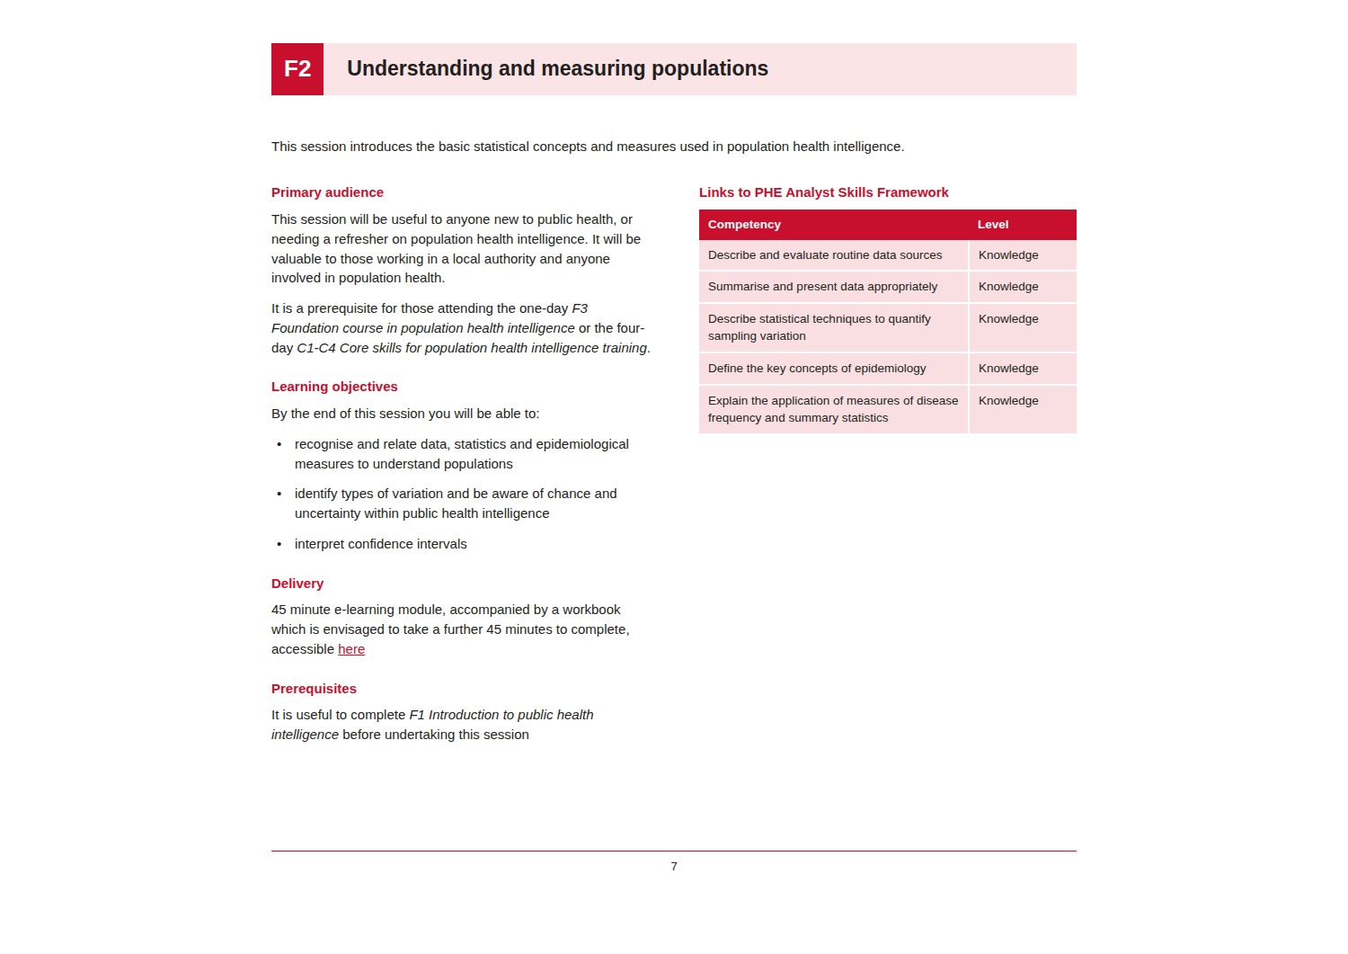F2
Understanding and measuring populations
This session introduces the basic statistical concepts and measures used in population health intelligence.
Primary audience
This session will be useful to anyone new to public health, or needing a refresher on population health intelligence. It will be valuable to those working in a local authority and anyone involved in population health.
It is a prerequisite for those attending the one-day F3 Foundation course in population health intelligence or the four-day C1-C4 Core skills for population health intelligence training.
Learning objectives
By the end of this session you will be able to:
recognise and relate data, statistics and epidemiological measures to understand populations
identify types of variation and be aware of chance and uncertainty within public health intelligence
interpret confidence intervals
Delivery
45 minute e-learning module, accompanied by a workbook which is envisaged to take a further 45 minutes to complete, accessible here
Prerequisites
It is useful to complete F1 Introduction to public health intelligence before undertaking this session
Links to PHE Analyst Skills Framework
| Competency | Level |
| --- | --- |
| Describe and evaluate routine data sources | Knowledge |
| Summarise and present data appropriately | Knowledge |
| Describe statistical techniques to quantify sampling variation | Knowledge |
| Define the key concepts of epidemiology | Knowledge |
| Explain the application of measures of disease frequency and summary statistics | Knowledge |
7